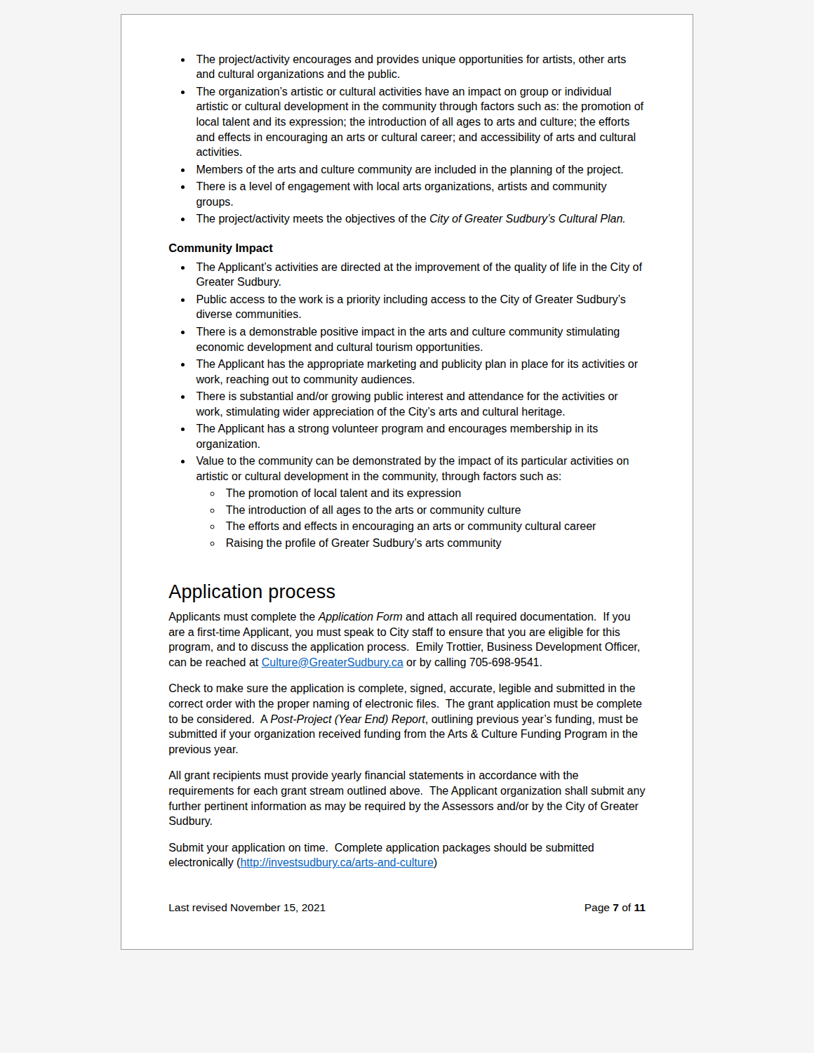The project/activity encourages and provides unique opportunities for artists, other arts and cultural organizations and the public.
The organization’s artistic or cultural activities have an impact on group or individual artistic or cultural development in the community through factors such as: the promotion of local talent and its expression; the introduction of all ages to arts and culture; the efforts and effects in encouraging an arts or cultural career; and accessibility of arts and cultural activities.
Members of the arts and culture community are included in the planning of the project.
There is a level of engagement with local arts organizations, artists and community groups.
The project/activity meets the objectives of the City of Greater Sudbury’s Cultural Plan.
Community Impact
The Applicant’s activities are directed at the improvement of the quality of life in the City of Greater Sudbury.
Public access to the work is a priority including access to the City of Greater Sudbury’s diverse communities.
There is a demonstrable positive impact in the arts and culture community stimulating economic development and cultural tourism opportunities.
The Applicant has the appropriate marketing and publicity plan in place for its activities or work, reaching out to community audiences.
There is substantial and/or growing public interest and attendance for the activities or work, stimulating wider appreciation of the City’s arts and cultural heritage.
The Applicant has a strong volunteer program and encourages membership in its organization.
Value to the community can be demonstrated by the impact of its particular activities on artistic or cultural development in the community, through factors such as:
The promotion of local talent and its expression
The introduction of all ages to the arts or community culture
The efforts and effects in encouraging an arts or community cultural career
Raising the profile of Greater Sudbury’s arts community
Application process
Applicants must complete the Application Form and attach all required documentation. If you are a first-time Applicant, you must speak to City staff to ensure that you are eligible for this program, and to discuss the application process. Emily Trottier, Business Development Officer, can be reached at Culture@GreaterSudbury.ca or by calling 705-698-9541.
Check to make sure the application is complete, signed, accurate, legible and submitted in the correct order with the proper naming of electronic files. The grant application must be complete to be considered. A Post-Project (Year End) Report, outlining previous year’s funding, must be submitted if your organization received funding from the Arts & Culture Funding Program in the previous year.
All grant recipients must provide yearly financial statements in accordance with the requirements for each grant stream outlined above. The Applicant organization shall submit any further pertinent information as may be required by the Assessors and/or by the City of Greater Sudbury.
Submit your application on time. Complete application packages should be submitted electronically (http://investsudbury.ca/arts-and-culture)
Last revised November 15, 2021
Page 7 of 11